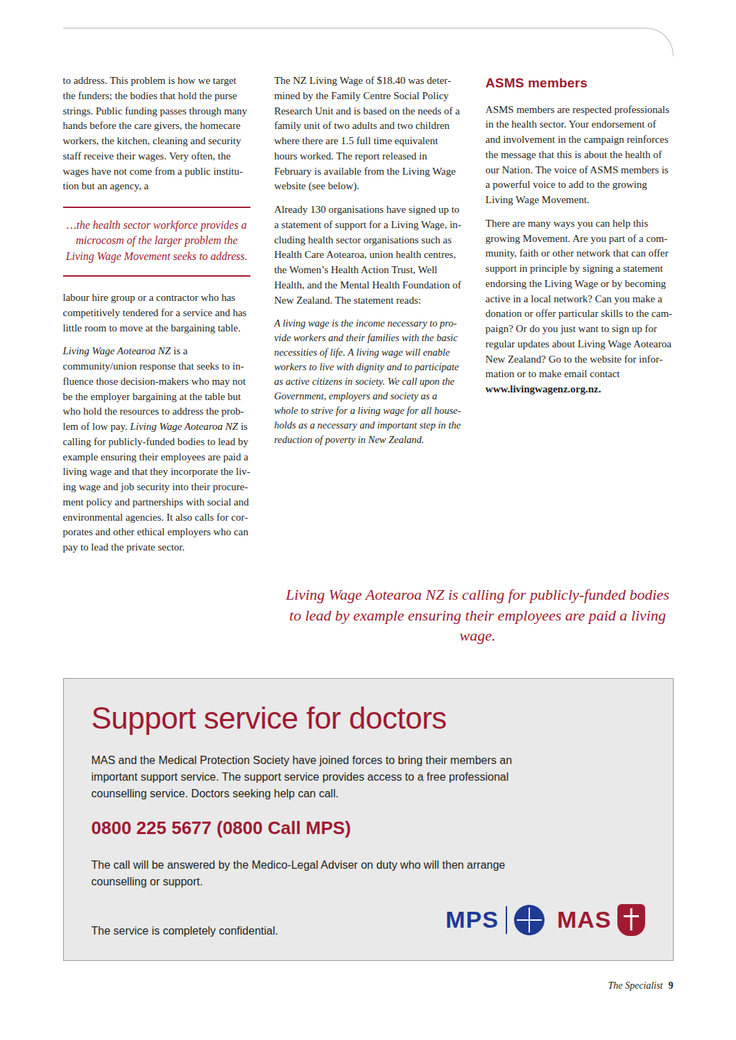to address. This problem is how we target the funders; the bodies that hold the purse strings. Public funding passes through many hands before the care givers, the homecare workers, the kitchen, cleaning and security staff receive their wages. Very often, the wages have not come from a public institution but an agency, a
…the health sector workforce provides a microcosm of the larger problem the Living Wage Movement seeks to address.
labour hire group or a contractor who has competitively tendered for a service and has little room to move at the bargaining table.
Living Wage Aotearoa NZ is a community/union response that seeks to influence those decision-makers who may not be the employer bargaining at the table but who hold the resources to address the problem of low pay. Living Wage Aotearoa NZ is calling for publicly-funded bodies to lead by example ensuring their employees are paid a living wage and that they incorporate the living wage and job security into their procurement policy and partnerships with social and environmental agencies. It also calls for corporates and other ethical employers who can pay to lead the private sector.
The NZ Living Wage of $18.40 was determined by the Family Centre Social Policy Research Unit and is based on the needs of a family unit of two adults and two children where there are 1.5 full time equivalent hours worked. The report released in February is available from the Living Wage website (see below).
Already 130 organisations have signed up to a statement of support for a Living Wage, including health sector organisations such as Health Care Aotearoa, union health centres, the Women’s Health Action Trust, Well Health, and the Mental Health Foundation of New Zealand. The statement reads:
A living wage is the income necessary to provide workers and their families with the basic necessities of life. A living wage will enable workers to live with dignity and to participate as active citizens in society. We call upon the Government, employers and society as a whole to strive for a living wage for all households as a necessary and important step in the reduction of poverty in New Zealand.
ASMS members
ASMS members are respected professionals in the health sector. Your endorsement of and involvement in the campaign reinforces the message that this is about the health of our Nation. The voice of ASMS members is a powerful voice to add to the growing Living Wage Movement.
There are many ways you can help this growing Movement. Are you part of a community, faith or other network that can offer support in principle by signing a statement endorsing the Living Wage or by becoming active in a local network? Can you make a donation or offer particular skills to the campaign? Or do you just want to sign up for regular updates about Living Wage Aotearoa New Zealand? Go to the website for information or to make email contact www.livingwagenz.org.nz.
Living Wage Aotearoa NZ is calling for publicly-funded bodies to lead by example ensuring their employees are paid a living wage.
Support service for doctors
MAS and the Medical Protection Society have joined forces to bring their members an important support service. The support service provides access to a free professional counselling service. Doctors seeking help can call.
0800 225 5677 (0800 Call MPS)
The call will be answered by the Medico-Legal Adviser on duty who will then arrange counselling or support.
The service is completely confidential.
MPS
MAS
The Specialist 9